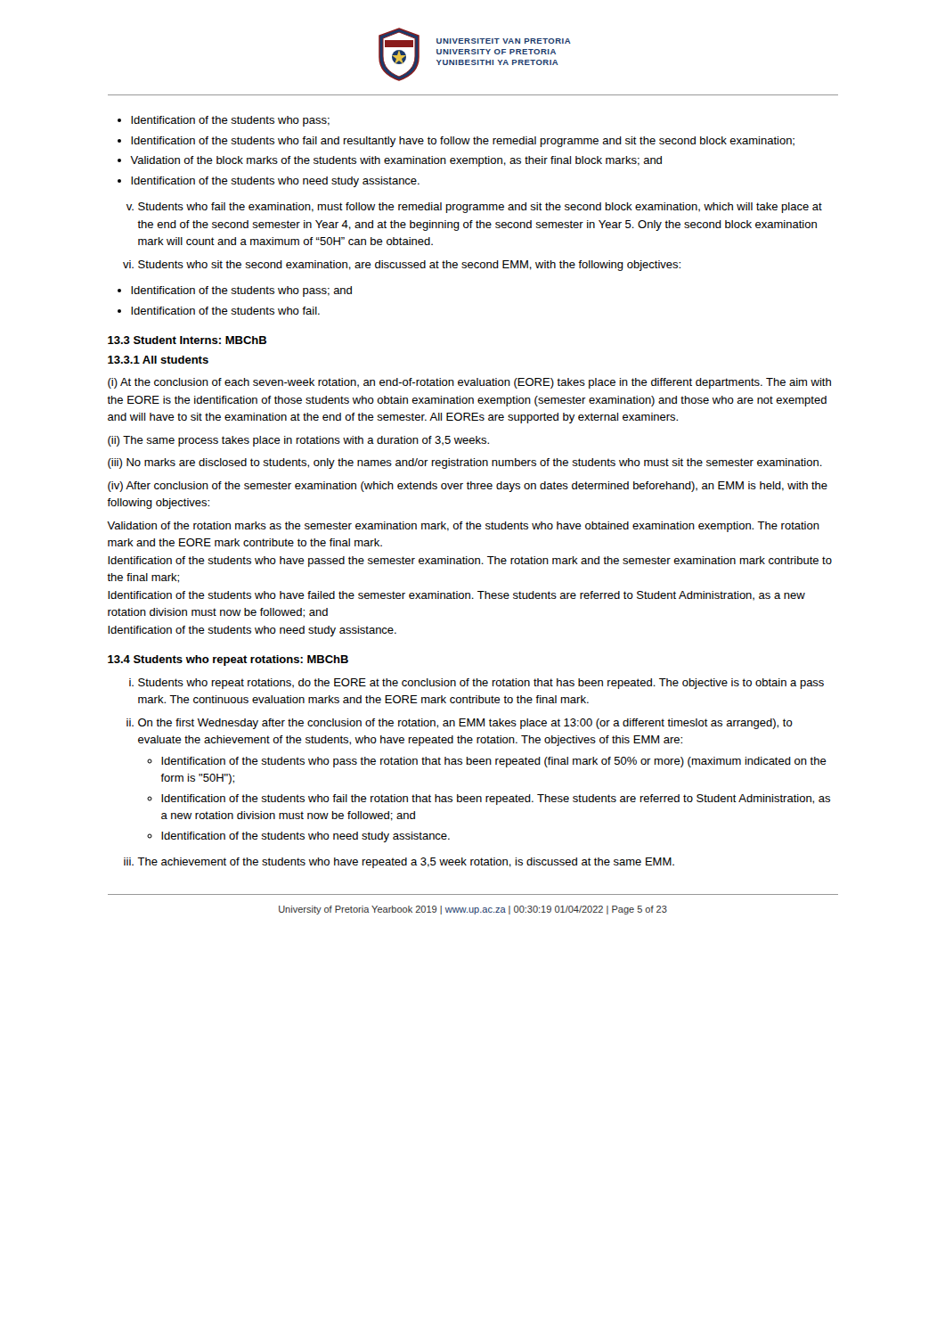UNIVERSITEIT VAN PRETORIA
UNIVERSITY OF PRETORIA
YUNIBESITHI YA PRETORIA
Identification of the students who pass;
Identification of the students who fail and resultantly have to follow the remedial programme and sit the second block examination;
Validation of the block marks of the students with examination exemption, as their final block marks; and
Identification of the students who need study assistance.
Students who fail the examination, must follow the remedial programme and sit the second block examination, which will take place at the end of the second semester in Year 4, and at the beginning of the second semester in Year 5. Only the second block examination mark will count and a maximum of “50H” can be obtained.
Students who sit the second examination, are discussed at the second EMM, with the following objectives:
Identification of the students who pass; and
Identification of the students who fail.
13.3 Student Interns: MBChB
13.3.1 All students
(i) At the conclusion of each seven-week rotation, an end-of-rotation evaluation (EORE) takes place in the different departments. The aim with the EORE is the identification of those students who obtain examination exemption (semester examination) and those who are not exempted and will have to sit the examination at the end of the semester. All EOREs are supported by external examiners.
(ii) The same process takes place in rotations with a duration of 3,5 weeks.
(iii) No marks are disclosed to students, only the names and/or registration numbers of the students who must sit the semester examination.
(iv) After conclusion of the semester examination (which extends over three days on dates determined beforehand), an EMM is held, with the following objectives:
Validation of the rotation marks as the semester examination mark, of the students who have obtained examination exemption. The rotation mark and the EORE mark contribute to the final mark.
Identification of the students who have passed the semester examination. The rotation mark and the semester examination mark contribute to the final mark;
Identification of the students who have failed the semester examination. These students are referred to Student Administration, as a new rotation division must now be followed; and
Identification of the students who need study assistance.
13.4 Students who repeat rotations: MBChB
Students who repeat rotations, do the EORE at the conclusion of the rotation that has been repeated. The objective is to obtain a pass mark. The continuous evaluation marks and the EORE mark contribute to the final mark.
On the first Wednesday after the conclusion of the rotation, an EMM takes place at 13:00 (or a different timeslot as arranged), to evaluate the achievement of the students, who have repeated the rotation. The objectives of this EMM are:
Identification of the students who pass the rotation that has been repeated (final mark of 50% or more) (maximum indicated on the form is "50H");
Identification of the students who fail the rotation that has been repeated. These students are referred to Student Administration, as a new rotation division must now be followed; and
Identification of the students who need study assistance.
The achievement of the students who have repeated a 3,5 week rotation, is discussed at the same EMM.
University of Pretoria Yearbook 2019 | www.up.ac.za | 00:30:19 01/04/2022 | Page 5 of 23